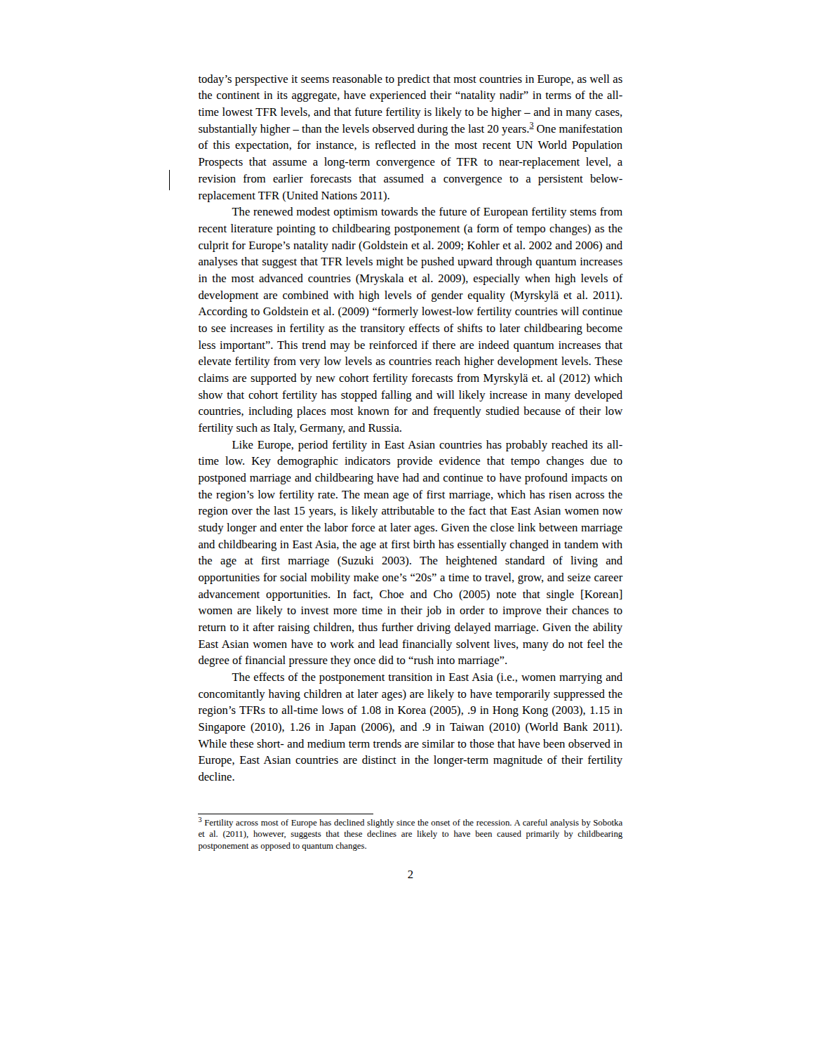today’s perspective it seems reasonable to predict that most countries in Europe, as well as the continent in its aggregate, have experienced their “natality nadir” in terms of the all-time lowest TFR levels, and that future fertility is likely to be higher – and in many cases, substantially higher – than the levels observed during the last 20 years.3 One manifestation of this expectation, for instance, is reflected in the most recent UN World Population Prospects that assume a long-term convergence of TFR to near-replacement level, a revision from earlier forecasts that assumed a convergence to a persistent below-replacement TFR (United Nations 2011).
The renewed modest optimism towards the future of European fertility stems from recent literature pointing to childbearing postponement (a form of tempo changes) as the culprit for Europe’s natality nadir (Goldstein et al. 2009; Kohler et al. 2002 and 2006) and analyses that suggest that TFR levels might be pushed upward through quantum increases in the most advanced countries (Mryskala et al. 2009), especially when high levels of development are combined with high levels of gender equality (Myrskylä et al. 2011). According to Goldstein et al. (2009) “formerly lowest-low fertility countries will continue to see increases in fertility as the transitory effects of shifts to later childbearing become less important”. This trend may be reinforced if there are indeed quantum increases that elevate fertility from very low levels as countries reach higher development levels. These claims are supported by new cohort fertility forecasts from Myrskylä et. al (2012) which show that cohort fertility has stopped falling and will likely increase in many developed countries, including places most known for and frequently studied because of their low fertility such as Italy, Germany, and Russia.
Like Europe, period fertility in East Asian countries has probably reached its all-time low. Key demographic indicators provide evidence that tempo changes due to postponed marriage and childbearing have had and continue to have profound impacts on the region’s low fertility rate. The mean age of first marriage, which has risen across the region over the last 15 years, is likely attributable to the fact that East Asian women now study longer and enter the labor force at later ages. Given the close link between marriage and childbearing in East Asia, the age at first birth has essentially changed in tandem with the age at first marriage (Suzuki 2003). The heightened standard of living and opportunities for social mobility make one’s “20s” a time to travel, grow, and seize career advancement opportunities. In fact, Choe and Cho (2005) note that single [Korean] women are likely to invest more time in their job in order to improve their chances to return to it after raising children, thus further driving delayed marriage. Given the ability East Asian women have to work and lead financially solvent lives, many do not feel the degree of financial pressure they once did to “rush into marriage”.
The effects of the postponement transition in East Asia (i.e., women marrying and concomitantly having children at later ages) are likely to have temporarily suppressed the region’s TFRs to all-time lows of 1.08 in Korea (2005), .9 in Hong Kong (2003), 1.15 in Singapore (2010), 1.26 in Japan (2006), and .9 in Taiwan (2010) (World Bank 2011). While these short- and medium term trends are similar to those that have been observed in Europe, East Asian countries are distinct in the longer-term magnitude of their fertility decline.
3 Fertility across most of Europe has declined slightly since the onset of the recession. A careful analysis by Sobotka et al. (2011), however, suggests that these declines are likely to have been caused primarily by childbearing postponement as opposed to quantum changes.
2